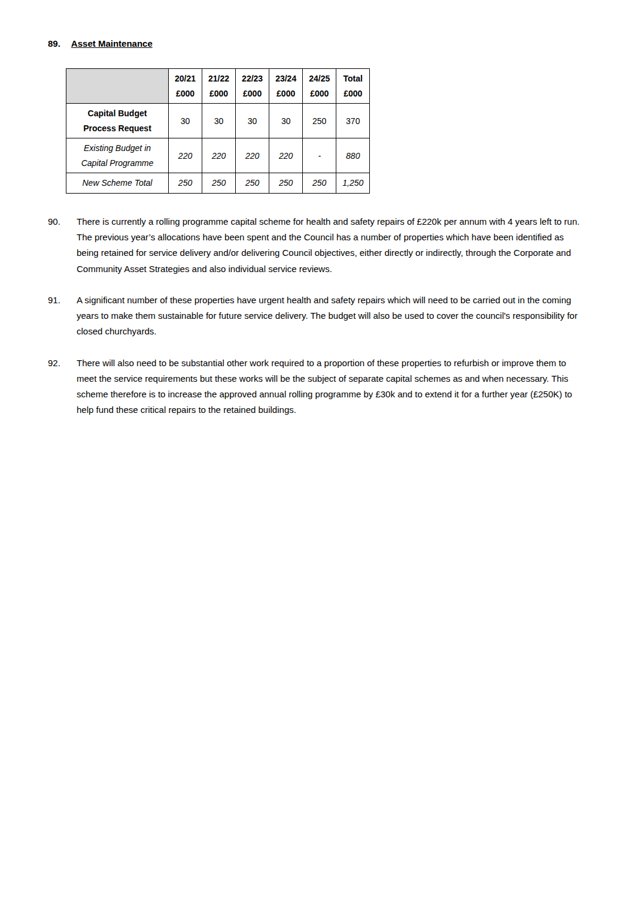89.
Asset Maintenance
| | 20/21 £000 | 21/22 £000 | 22/23 £000 | 23/24 £000 | 24/25 £000 | Total £000 |
| --- | --- | --- | --- | --- | --- | --- |
| Capital Budget Process Request | 30 | 30 | 30 | 30 | 250 | 370 |
| Existing Budget in Capital Programme | 220 | 220 | 220 | 220 | - | 880 |
| New Scheme Total | 250 | 250 | 250 | 250 | 250 | 1,250 |
90. There is currently a rolling programme capital scheme for health and safety repairs of £220k per annum with 4 years left to run. The previous year’s allocations have been spent and the Council has a number of properties which have been identified as being retained for service delivery and/or delivering Council objectives, either directly or indirectly, through the Corporate and Community Asset Strategies and also individual service reviews.
91. A significant number of these properties have urgent health and safety repairs which will need to be carried out in the coming years to make them sustainable for future service delivery. The budget will also be used to cover the council's responsibility for closed churchyards.
92. There will also need to be substantial other work required to a proportion of these properties to refurbish or improve them to meet the service requirements but these works will be the subject of separate capital schemes as and when necessary. This scheme therefore is to increase the approved annual rolling programme by £30k and to extend it for a further year (£250K) to help fund these critical repairs to the retained buildings.